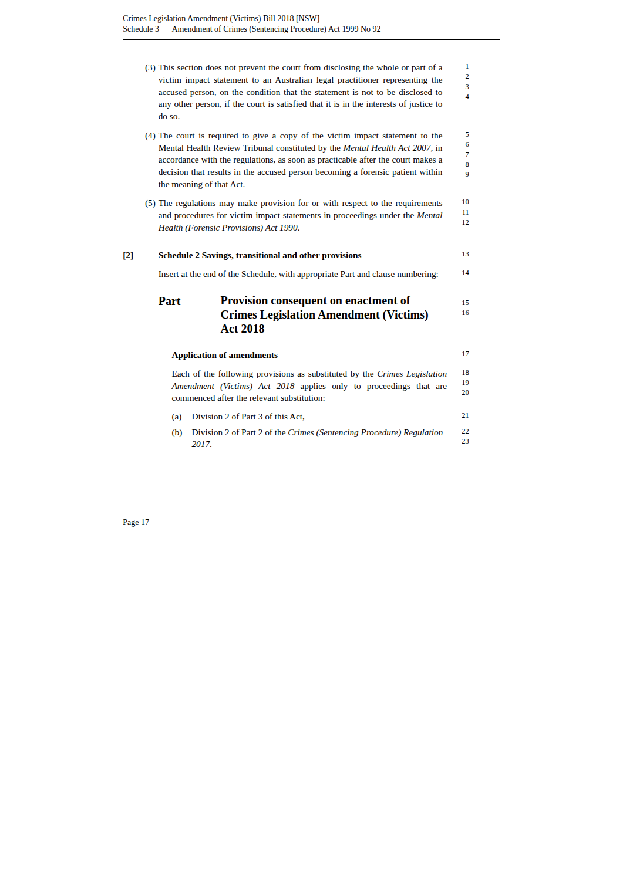Crimes Legislation Amendment (Victims) Bill 2018 [NSW] Schedule 3 Amendment of Crimes (Sentencing Procedure) Act 1999 No 92
(3)
This section does not prevent the court from disclosing the whole or part of a victim impact statement to an Australian legal practitioner representing the accused person, on the condition that the statement is not to be disclosed to any other person, if the court is satisfied that it is in the interests of justice to do so.
1234
(4)
The court is required to give a copy of the victim impact statement to the Mental Health Review Tribunal constituted by the Mental Health Act 2007, in accordance with the regulations, as soon as practicable after the court makes a decision that results in the accused person becoming a forensic patient within the meaning of that Act.
56789
(5)
The regulations may make provision for or with respect to the requirements and procedures for victim impact statements in proceedings under the Mental Health (Forensic Provisions) Act 1990.
101112
[2]
Schedule 2 Savings, transitional and other provisions
13
Insert at the end of the Schedule, with appropriate Part and clause numbering:
14
Part
Provision consequent on enactment of Crimes Legislation Amendment (Victims) Act 2018
1516
Application of amendments
17
Each of the following provisions as substituted by the Crimes Legislation Amendment (Victims) Act 2018 applies only to proceedings that are commenced after the relevant substitution:
181920
(a)
Division 2 of Part 3 of this Act,
21
(b)
Division 2 of Part 2 of the Crimes (Sentencing Procedure) Regulation 2017.
2223
Page 17